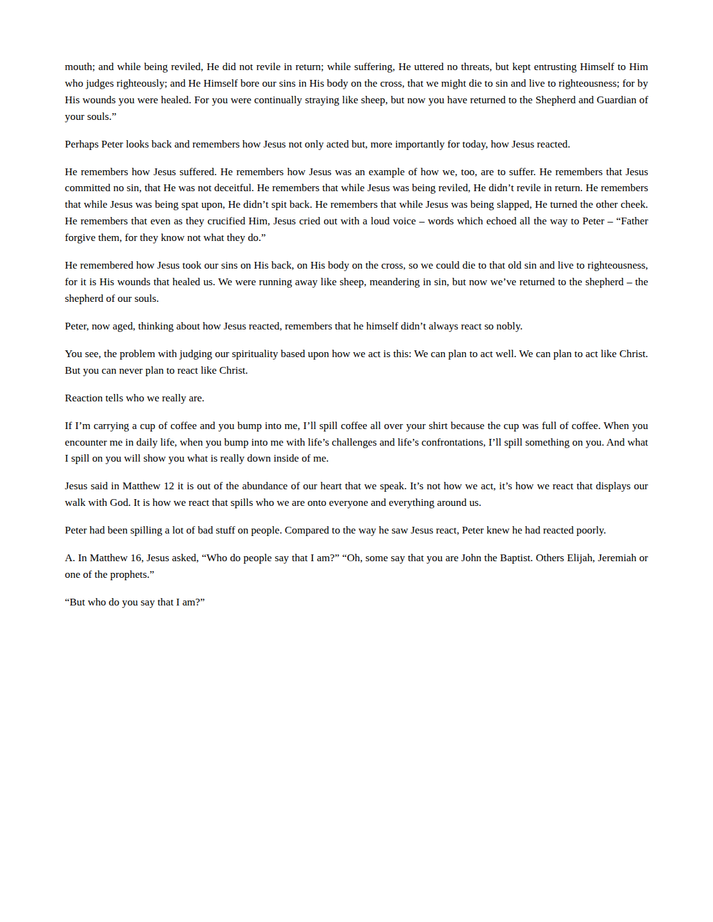mouth; and while being reviled, He did not revile in return; while suffering, He uttered no threats, but kept entrusting Himself to Him who judges righteously; and He Himself bore our sins in His body on the cross, that we might die to sin and live to righteousness; for by His wounds you were healed. For you were continually straying like sheep, but now you have returned to the Shepherd and Guardian of your souls.”
Perhaps Peter looks back and remembers how Jesus not only acted but, more importantly for today, how Jesus reacted.
He remembers how Jesus suffered. He remembers how Jesus was an example of how we, too, are to suffer. He remembers that Jesus committed no sin, that He was not deceitful. He remembers that while Jesus was being reviled, He didn’t revile in return. He remembers that while Jesus was being spat upon, He didn’t spit back. He remembers that while Jesus was being slapped, He turned the other cheek. He remembers that even as they crucified Him, Jesus cried out with a loud voice – words which echoed all the way to Peter – “Father forgive them, for they know not what they do.”
He remembered how Jesus took our sins on His back, on His body on the cross, so we could die to that old sin and live to righteousness, for it is His wounds that healed us. We were running away like sheep, meandering in sin, but now we’ve returned to the shepherd – the shepherd of our souls.
Peter, now aged, thinking about how Jesus reacted, remembers that he himself didn’t always react so nobly.
You see, the problem with judging our spirituality based upon how we act is this: We can plan to act well. We can plan to act like Christ. But you can never plan to react like Christ.
Reaction tells who we really are.
If I’m carrying a cup of coffee and you bump into me, I’ll spill coffee all over your shirt because the cup was full of coffee. When you encounter me in daily life, when you bump into me with life’s challenges and life’s confrontations, I’ll spill something on you. And what I spill on you will show you what is really down inside of me.
Jesus said in Matthew 12 it is out of the abundance of our heart that we speak. It’s not how we act, it’s how we react that displays our walk with God. It is how we react that spills who we are onto everyone and everything around us.
Peter had been spilling a lot of bad stuff on people. Compared to the way he saw Jesus react, Peter knew he had reacted poorly.
A. In Matthew 16, Jesus asked, “Who do people say that I am?” “Oh, some say that you are John the Baptist. Others Elijah, Jeremiah or one of the prophets.”
“But who do you say that I am?”